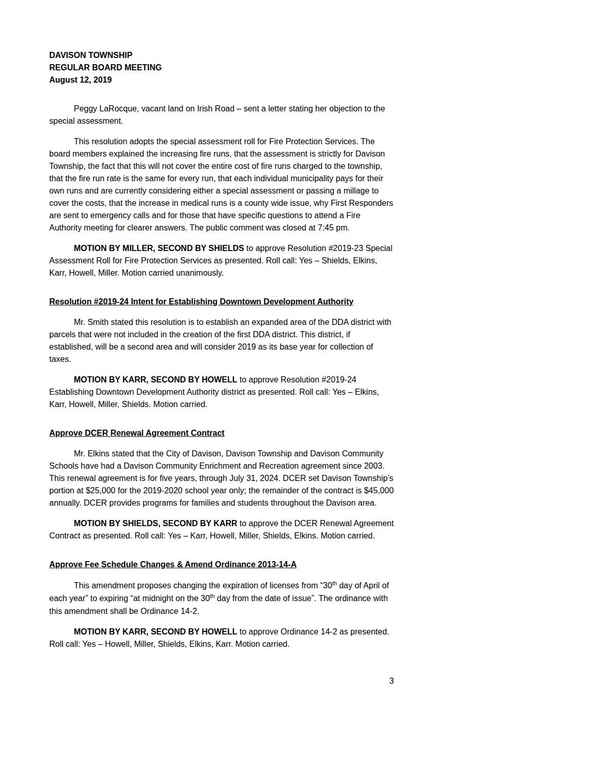DAVISON TOWNSHIP
REGULAR BOARD MEETING
August 12, 2019
Peggy LaRocque, vacant land on Irish Road – sent a letter stating her objection to the special assessment.
This resolution adopts the special assessment roll for Fire Protection Services. The board members explained the increasing fire runs, that the assessment is strictly for Davison Township, the fact that this will not cover the entire cost of fire runs charged to the township, that the fire run rate is the same for every run, that each individual municipality pays for their own runs and are currently considering either a special assessment or passing a millage to cover the costs, that the increase in medical runs is a county wide issue, why First Responders are sent to emergency calls and for those that have specific questions to attend a Fire Authority meeting for clearer answers. The public comment was closed at 7:45 pm.
MOTION BY MILLER, SECOND BY SHIELDS to approve Resolution #2019-23 Special Assessment Roll for Fire Protection Services as presented. Roll call: Yes – Shields, Elkins, Karr, Howell, Miller. Motion carried unanimously.
Resolution #2019-24 Intent for Establishing Downtown Development Authority
Mr. Smith stated this resolution is to establish an expanded area of the DDA district with parcels that were not included in the creation of the first DDA district. This district, if established, will be a second area and will consider 2019 as its base year for collection of taxes.
MOTION BY KARR, SECOND BY HOWELL to approve Resolution #2019-24 Establishing Downtown Development Authority district as presented. Roll call: Yes – Elkins, Karr, Howell, Miller, Shields. Motion carried.
Approve DCER Renewal Agreement Contract
Mr. Elkins stated that the City of Davison, Davison Township and Davison Community Schools have had a Davison Community Enrichment and Recreation agreement since 2003. This renewal agreement is for five years, through July 31, 2024. DCER set Davison Township’s portion at $25,000 for the 2019-2020 school year only; the remainder of the contract is $45,000 annually. DCER provides programs for families and students throughout the Davison area.
MOTION BY SHIELDS, SECOND BY KARR to approve the DCER Renewal Agreement Contract as presented. Roll call: Yes – Karr, Howell, Miller, Shields, Elkins. Motion carried.
Approve Fee Schedule Changes & Amend Ordinance 2013-14-A
This amendment proposes changing the expiration of licenses from “30th day of April of each year” to expiring “at midnight on the 30th day from the date of issue”. The ordinance with this amendment shall be Ordinance 14-2.
MOTION BY KARR, SECOND BY HOWELL to approve Ordinance 14-2 as presented. Roll call: Yes – Howell, Miller, Shields, Elkins, Karr. Motion carried.
3